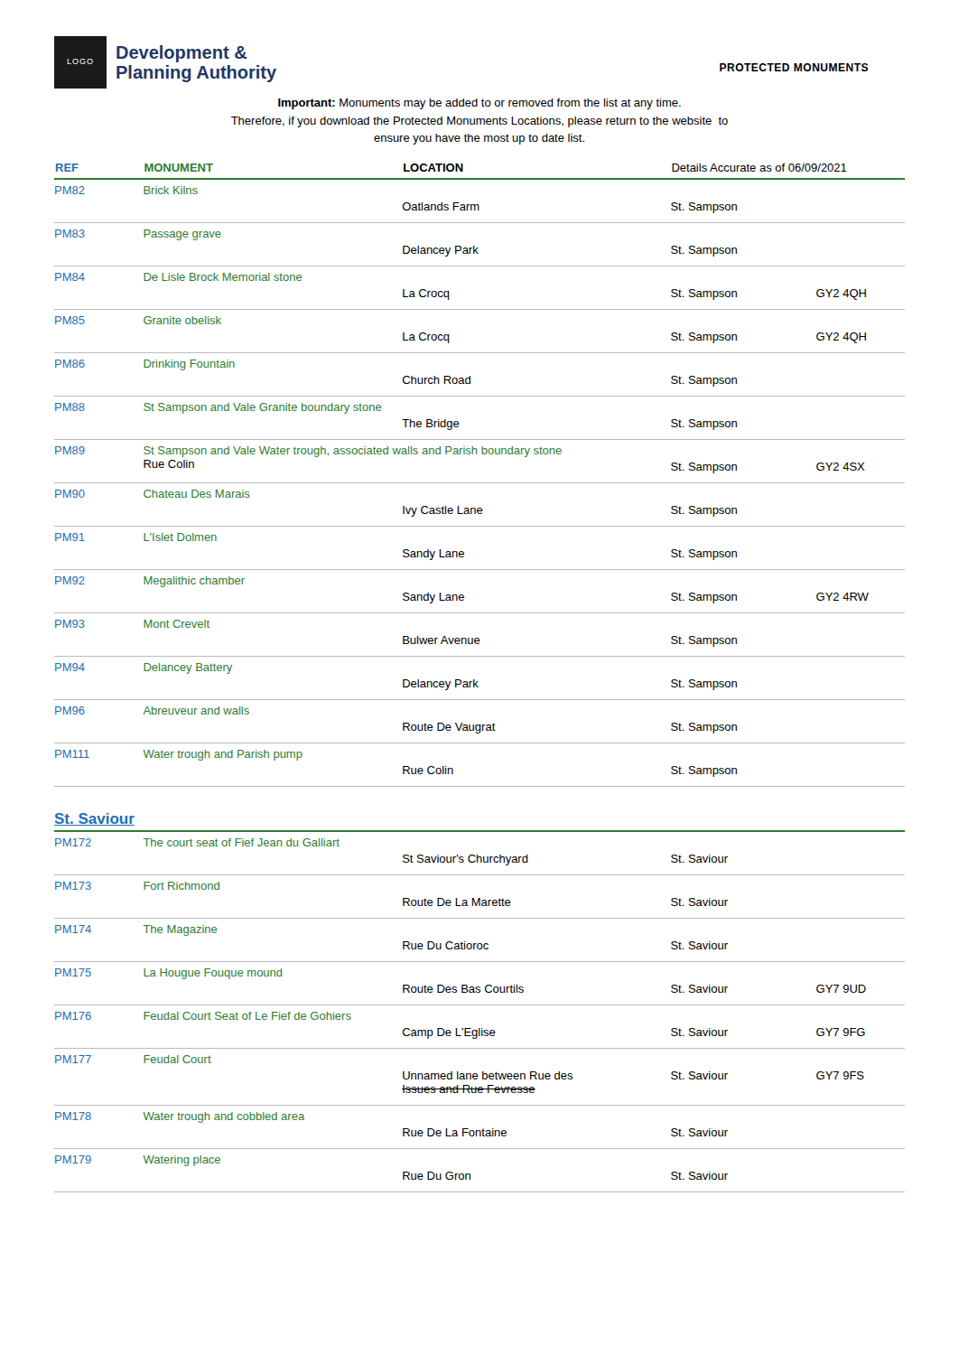LOGO
Development &
Planning Authority
PROTECTED MONUMENTS
Important: Monuments may be added to or removed from the list at any time.
Therefore, if you download the Protected Monuments Locations, please return to the website to
ensure you have the most up to date list.
| REF | MONUMENT | LOCATION | Details Accurate as of 06/09/2021 |
| --- | --- | --- | --- |
| PM82 | Brick Kilns | Oatlands Farm | St. Sampson | |
| PM83 | Passage grave | Delancey Park | St. Sampson | |
| PM84 | De Lisle Brock Memorial stone | La Crocq | St. Sampson | GY2 4QH |
| PM85 | Granite obelisk | La Crocq | St. Sampson | GY2 4QH |
| PM86 | Drinking Fountain | Church Road | St. Sampson | |
| PM88 | St Sampson and Vale Granite boundary stone | The Bridge | St. Sampson | |
| PM89 | St Sampson and Vale Water trough, associated walls and Parish boundary stone Rue Colin | St. Sampson | GY2 4SX |
| PM90 | Chateau Des Marais | Ivy Castle Lane | St. Sampson | |
| PM91 | L'Islet Dolmen | Sandy Lane | St. Sampson | |
| PM92 | Megalithic chamber | Sandy Lane | St. Sampson | GY2 4RW |
| PM93 | Mont Crevelt | Bulwer Avenue | St. Sampson | |
| PM94 | Delancey Battery | Delancey Park | St. Sampson | |
| PM96 | Abreuveur and walls | Route De Vaugrat | St. Sampson | |
| PM111 | Water trough and Parish pump | Rue Colin | St. Sampson | |
| St. Saviour |
| PM172 | The court seat of Fief Jean du Galliart | St Saviour's Churchyard | St. Saviour | |
| PM173 | Fort Richmond | Route De La Marette | St. Saviour | |
| PM174 | The Magazine | Rue Du Catioroc | St. Saviour | |
| PM175 | La Hougue Fouque mound | Route Des Bas Courtils | St. Saviour | GY7 9UD |
| PM176 | Feudal Court Seat of Le Fief de Gohiers | Camp De L'Eglise | St. Saviour | GY7 9FG |
| PM177 | Feudal Court | Unnamed lane between Rue des Issues and Rue Fevresse | St. Saviour | GY7 9FS |
| PM178 | Water trough and cobbled area | Rue De La Fontaine | St. Saviour | |
| PM179 | Watering place | Rue Du Gron | St. Saviour | |